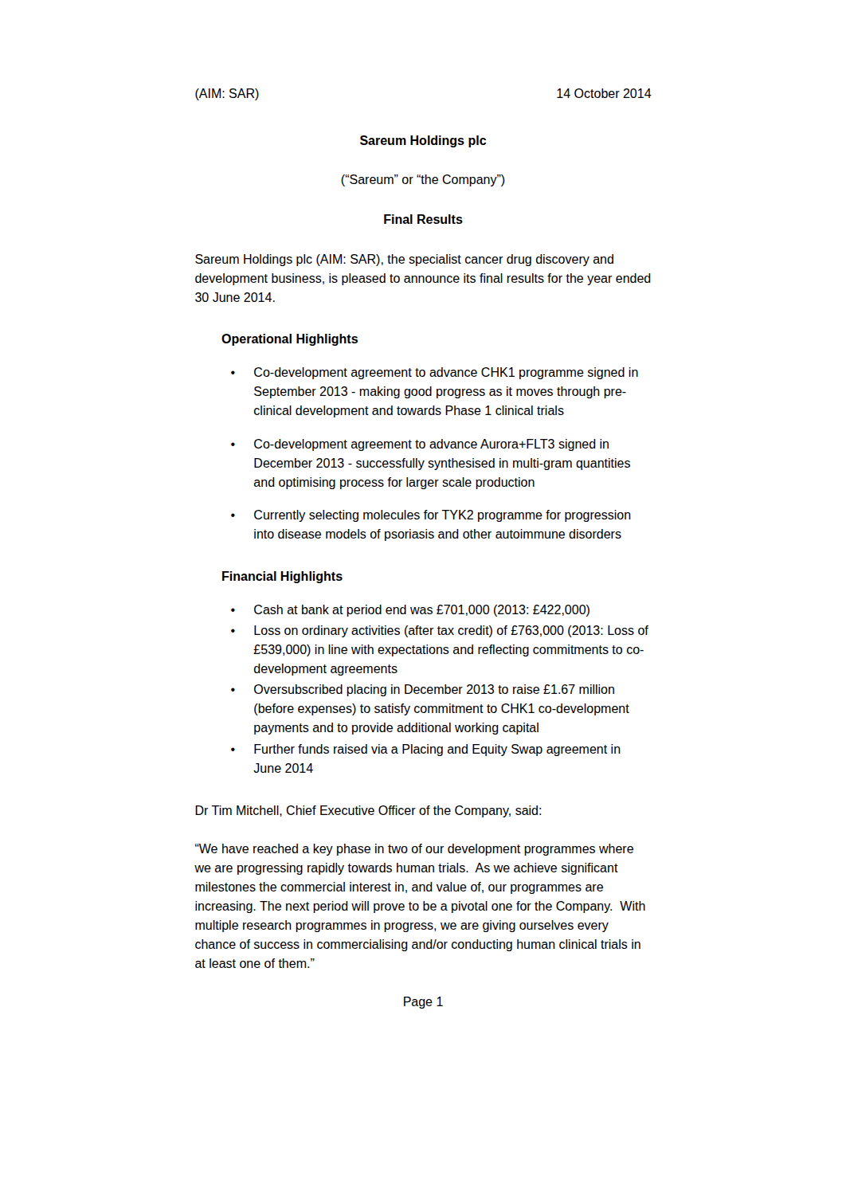(AIM: SAR)
14 October 2014
Sareum Holdings plc
(“Sareum” or “the Company”)
Final Results
Sareum Holdings plc (AIM: SAR), the specialist cancer drug discovery and development business, is pleased to announce its final results for the year ended 30 June 2014.
Operational Highlights
Co-development agreement to advance CHK1 programme signed in September 2013 - making good progress as it moves through pre-clinical development and towards Phase 1 clinical trials
Co-development agreement to advance Aurora+FLT3 signed in December 2013 - successfully synthesised in multi-gram quantities and optimising process for larger scale production
Currently selecting molecules for TYK2 programme for progression into disease models of psoriasis and other autoimmune disorders
Financial Highlights
Cash at bank at period end was £701,000 (2013: £422,000)
Loss on ordinary activities (after tax credit) of £763,000 (2013: Loss of £539,000) in line with expectations and reflecting commitments to co-development agreements
Oversubscribed placing in December 2013 to raise £1.67 million (before expenses) to satisfy commitment to CHK1 co-development payments and to provide additional working capital
Further funds raised via a Placing and Equity Swap agreement in June 2014
Dr Tim Mitchell, Chief Executive Officer of the Company, said:
“We have reached a key phase in two of our development programmes where we are progressing rapidly towards human trials. As we achieve significant milestones the commercial interest in, and value of, our programmes are increasing. The next period will prove to be a pivotal one for the Company. With multiple research programmes in progress, we are giving ourselves every chance of success in commercialising and/or conducting human clinical trials in at least one of them.”
Page 1